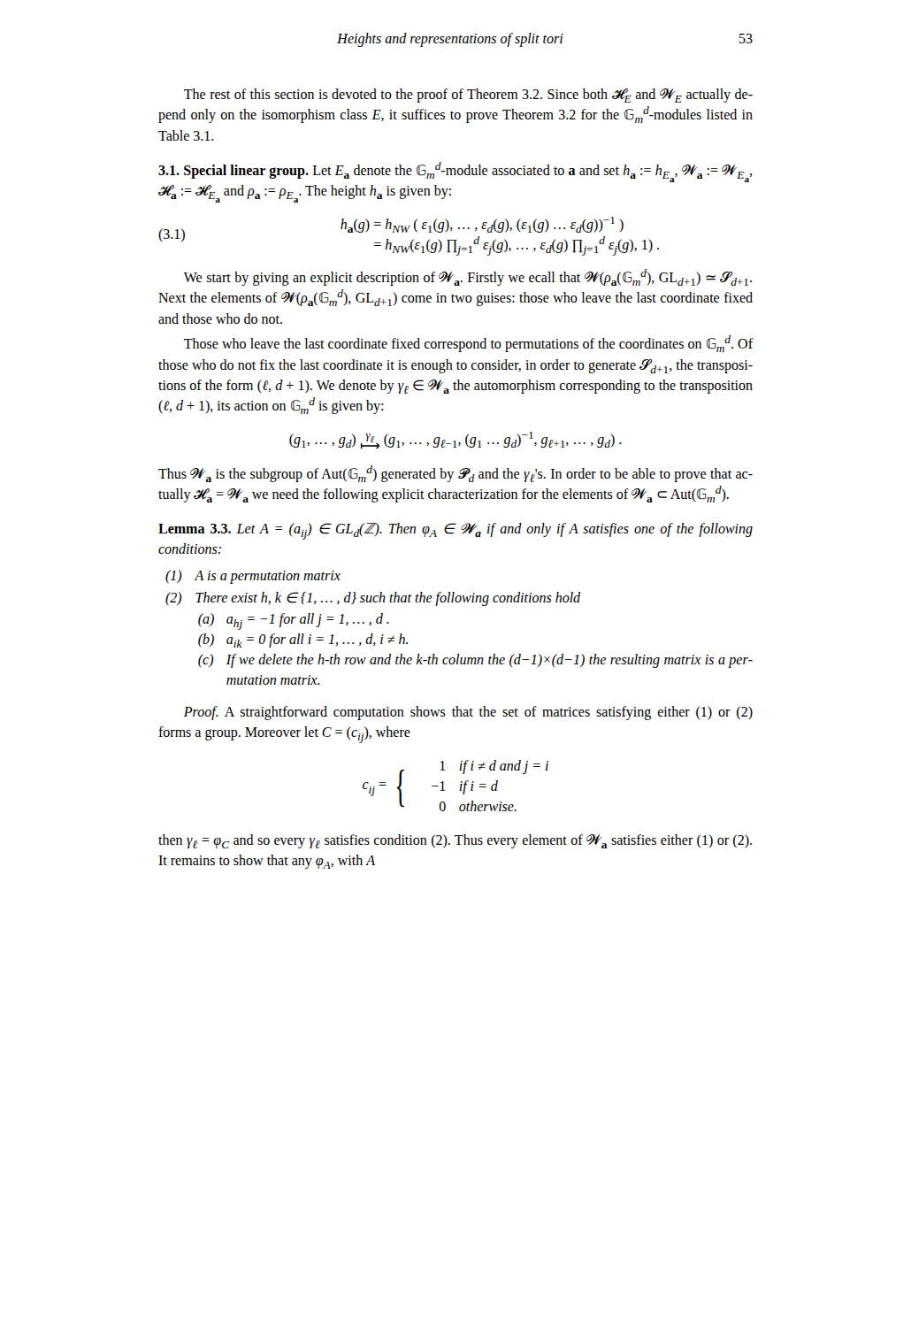Heights and representations of split tori 53
The rest of this section is devoted to the proof of Theorem 3.2. Since both 𝓗E and 𝓦E actually depend only on the isomorphism class E, it suffices to prove Theorem 3.2 for the 𝔾md-modules listed in Table 3.1.
3.1. Special linear group.
Let Ea denote the 𝔾md-module associated to a and set ha := hEa, 𝓦a := 𝓦Ea, 𝓗a := 𝓗Ea and ρa := ρEa. The height ha is given by:
(3.1)
ha(g) = hNW ( ε1(g), … , εd(g), (ε1(g) … εd(g))−1 ) = hNW(ε1(g) ∏j=1d εj(g), … , εd(g) ∏j=1d εj(g), 1) .
We start by giving an explicit description of 𝓦a. Firstly we ecall that 𝓦(ρa(𝔾md), GLd+1) ≃ 𝓢d+1. Next the elements of 𝓦(ρa(𝔾md), GLd+1) come in two guises: those who leave the last coordinate fixed and those who do not.
Those who leave the last coordinate fixed correspond to permutations of the coordinates on 𝔾md. Of those who do not fix the last coordinate it is enough to consider, in order to generate 𝓢d+1, the transpositions of the form (ℓ, d + 1). We denote by γℓ ∈ 𝓦a the automorphism corresponding to the transposition (ℓ, d + 1), its action on 𝔾md is given by:
(g1, … , gd) γℓ⟼ (g1, … , gℓ−1, (g1 … gd)−1, gℓ+1, … , gd) .
Thus 𝓦a is the subgroup of Aut(𝔾md) generated by 𝓟d and the γℓ's. In order to be able to prove that actually 𝓗a = 𝓦a we need the following explicit characterization for the elements of 𝓦a ⊂ Aut(𝔾md).
Lemma 3.3. Let A = (aij) ∈ GLd(ℤ). Then φA ∈ 𝓦a if and only if A satisfies one of the following conditions:
A is a permutation matrix
There exist h, k ∈ {1, … , d} such that the following conditions hold
ahj = −1 for all j = 1, … , d .
aik = 0 for all i = 1, … , d, i ≠ h.
If we delete the h-th row and the k-th column the (d−1)×(d−1) the resulting matrix is a permutation matrix.
Proof. A straightforward computation shows that the set of matrices satisfying either (1) or (2) forms a group. Moreover let C = (cij), where
cij = { 1 if i ≠ d and j = i −1 if i = d 0 otherwise.
then γℓ = φC and so every γℓ satisfies condition (2). Thus every element of 𝓦a satisfies either (1) or (2). It remains to show that any φA, with A